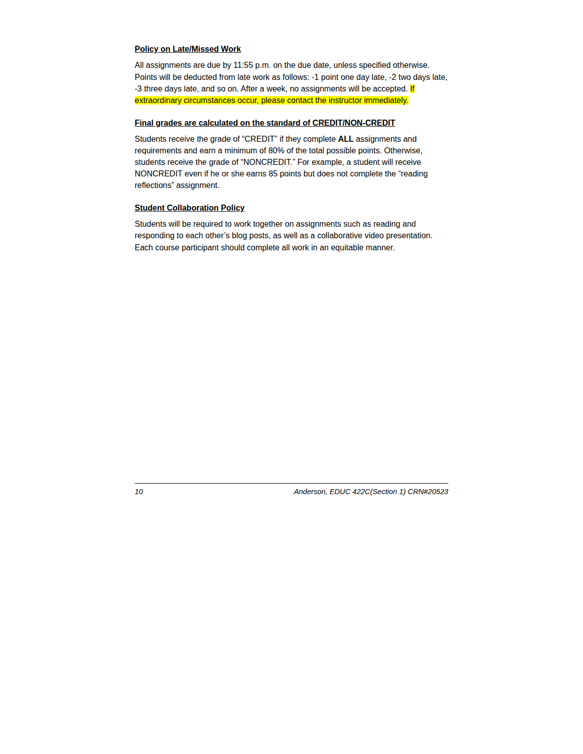Policy on Late/Missed Work
All assignments are due by 11:55 p.m. on the due date, unless specified otherwise. Points will be deducted from late work as follows: -1 point one day late, -2 two days late, -3 three days late, and so on. After a week, no assignments will be accepted. If extraordinary circumstances occur, please contact the instructor immediately.
Final grades are calculated on the standard of CREDIT/NON-CREDIT
Students receive the grade of “CREDIT” if they complete ALL assignments and requirements and earn a minimum of 80% of the total possible points. Otherwise, students receive the grade of “NONCREDIT.” For example, a student will receive NONCREDIT even if he or she earns 85 points but does not complete the “reading reflections” assignment.
Student Collaboration Policy
Students will be required to work together on assignments such as reading and responding to each other’s blog posts, as well as a collaborative video presentation. Each course participant should complete all work in an equitable manner.
10 Anderson, EDUC 422C(Section 1) CRN#20523